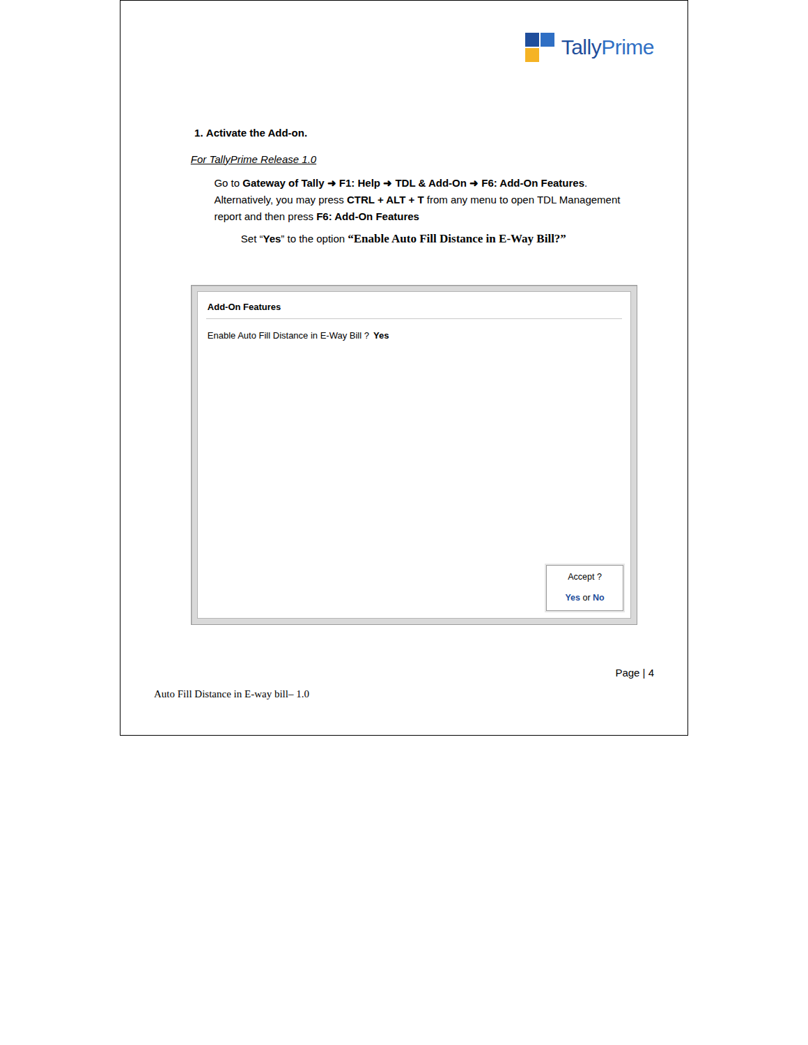TallyPrime
Activate the Add-on.
For TallyPrime Release 1.0
Go to Gateway of Tally ➜ F1: Help ➜ TDL & Add-On ➜ F6: Add-On Features. Alternatively, you may press CTRL + ALT + T from any menu to open TDL Management report and then press F6: Add-On Features
Set “Yes” to the option “Enable Auto Fill Distance in E-Way Bill?”
Add-On Features
Enable Auto Fill Distance in E-Way Bill ?Yes
Accept ?
Yes or No
Page | 4
Auto Fill Distance in E-way bill– 1.0